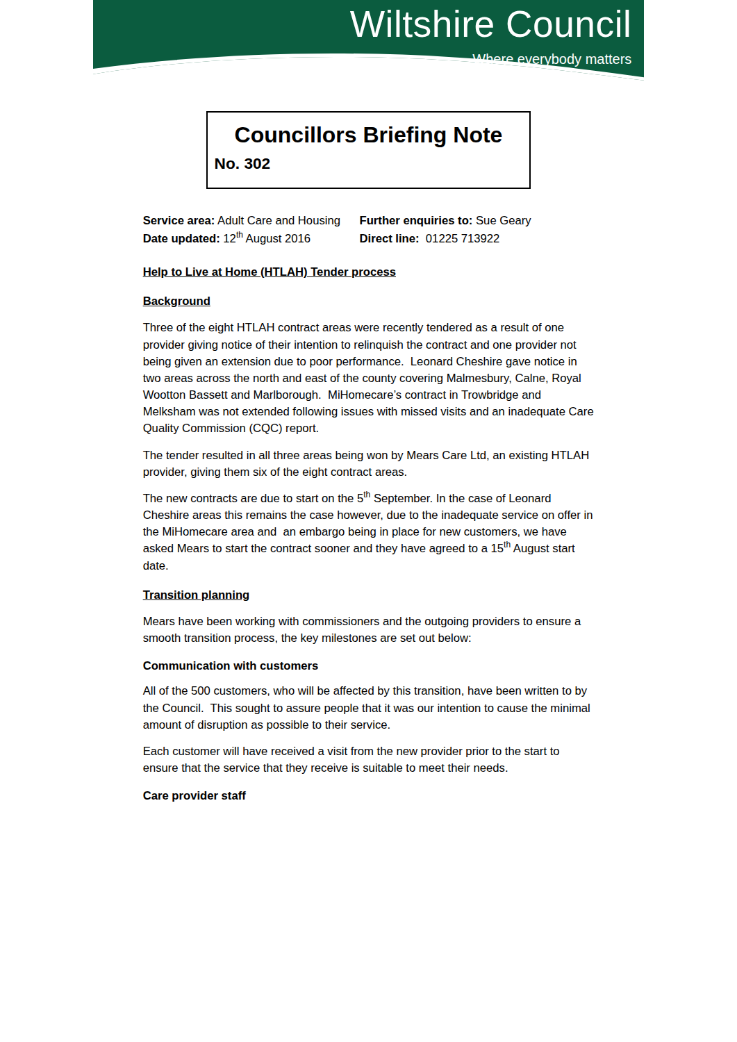Wiltshire Council
Where everybody matters
Councillors Briefing Note
No. 302
| Service area: Adult Care and Housing | Further enquiries to: Sue Geary |
| Date updated: 12 th August 2016 | Direct line: 01225 713922 |
Help to Live at Home (HTLAH) Tender process
Background
Three of the eight HTLAH contract areas were recently tendered as a result of one provider giving notice of their intention to relinquish the contract and one provider not being given an extension due to poor performance. Leonard Cheshire gave notice in two areas across the north and east of the county covering Malmesbury, Calne, Royal Wootton Bassett and Marlborough. MiHomecare’s contract in Trowbridge and Melksham was not extended following issues with missed visits and an inadequate Care Quality Commission (CQC) report.
The tender resulted in all three areas being won by Mears Care Ltd, an existing HTLAH provider, giving them six of the eight contract areas.
The new contracts are due to start on the 5th September. In the case of Leonard Cheshire areas this remains the case however, due to the inadequate service on offer in the MiHomecare area and an embargo being in place for new customers, we have asked Mears to start the contract sooner and they have agreed to a 15th August start date.
Transition planning
Mears have been working with commissioners and the outgoing providers to ensure a smooth transition process, the key milestones are set out below:
Communication with customers
All of the 500 customers, who will be affected by this transition, have been written to by the Council. This sought to assure people that it was our intention to cause the minimal amount of disruption as possible to their service.
Each customer will have received a visit from the new provider prior to the start to ensure that the service that they receive is suitable to meet their needs.
Care provider staff